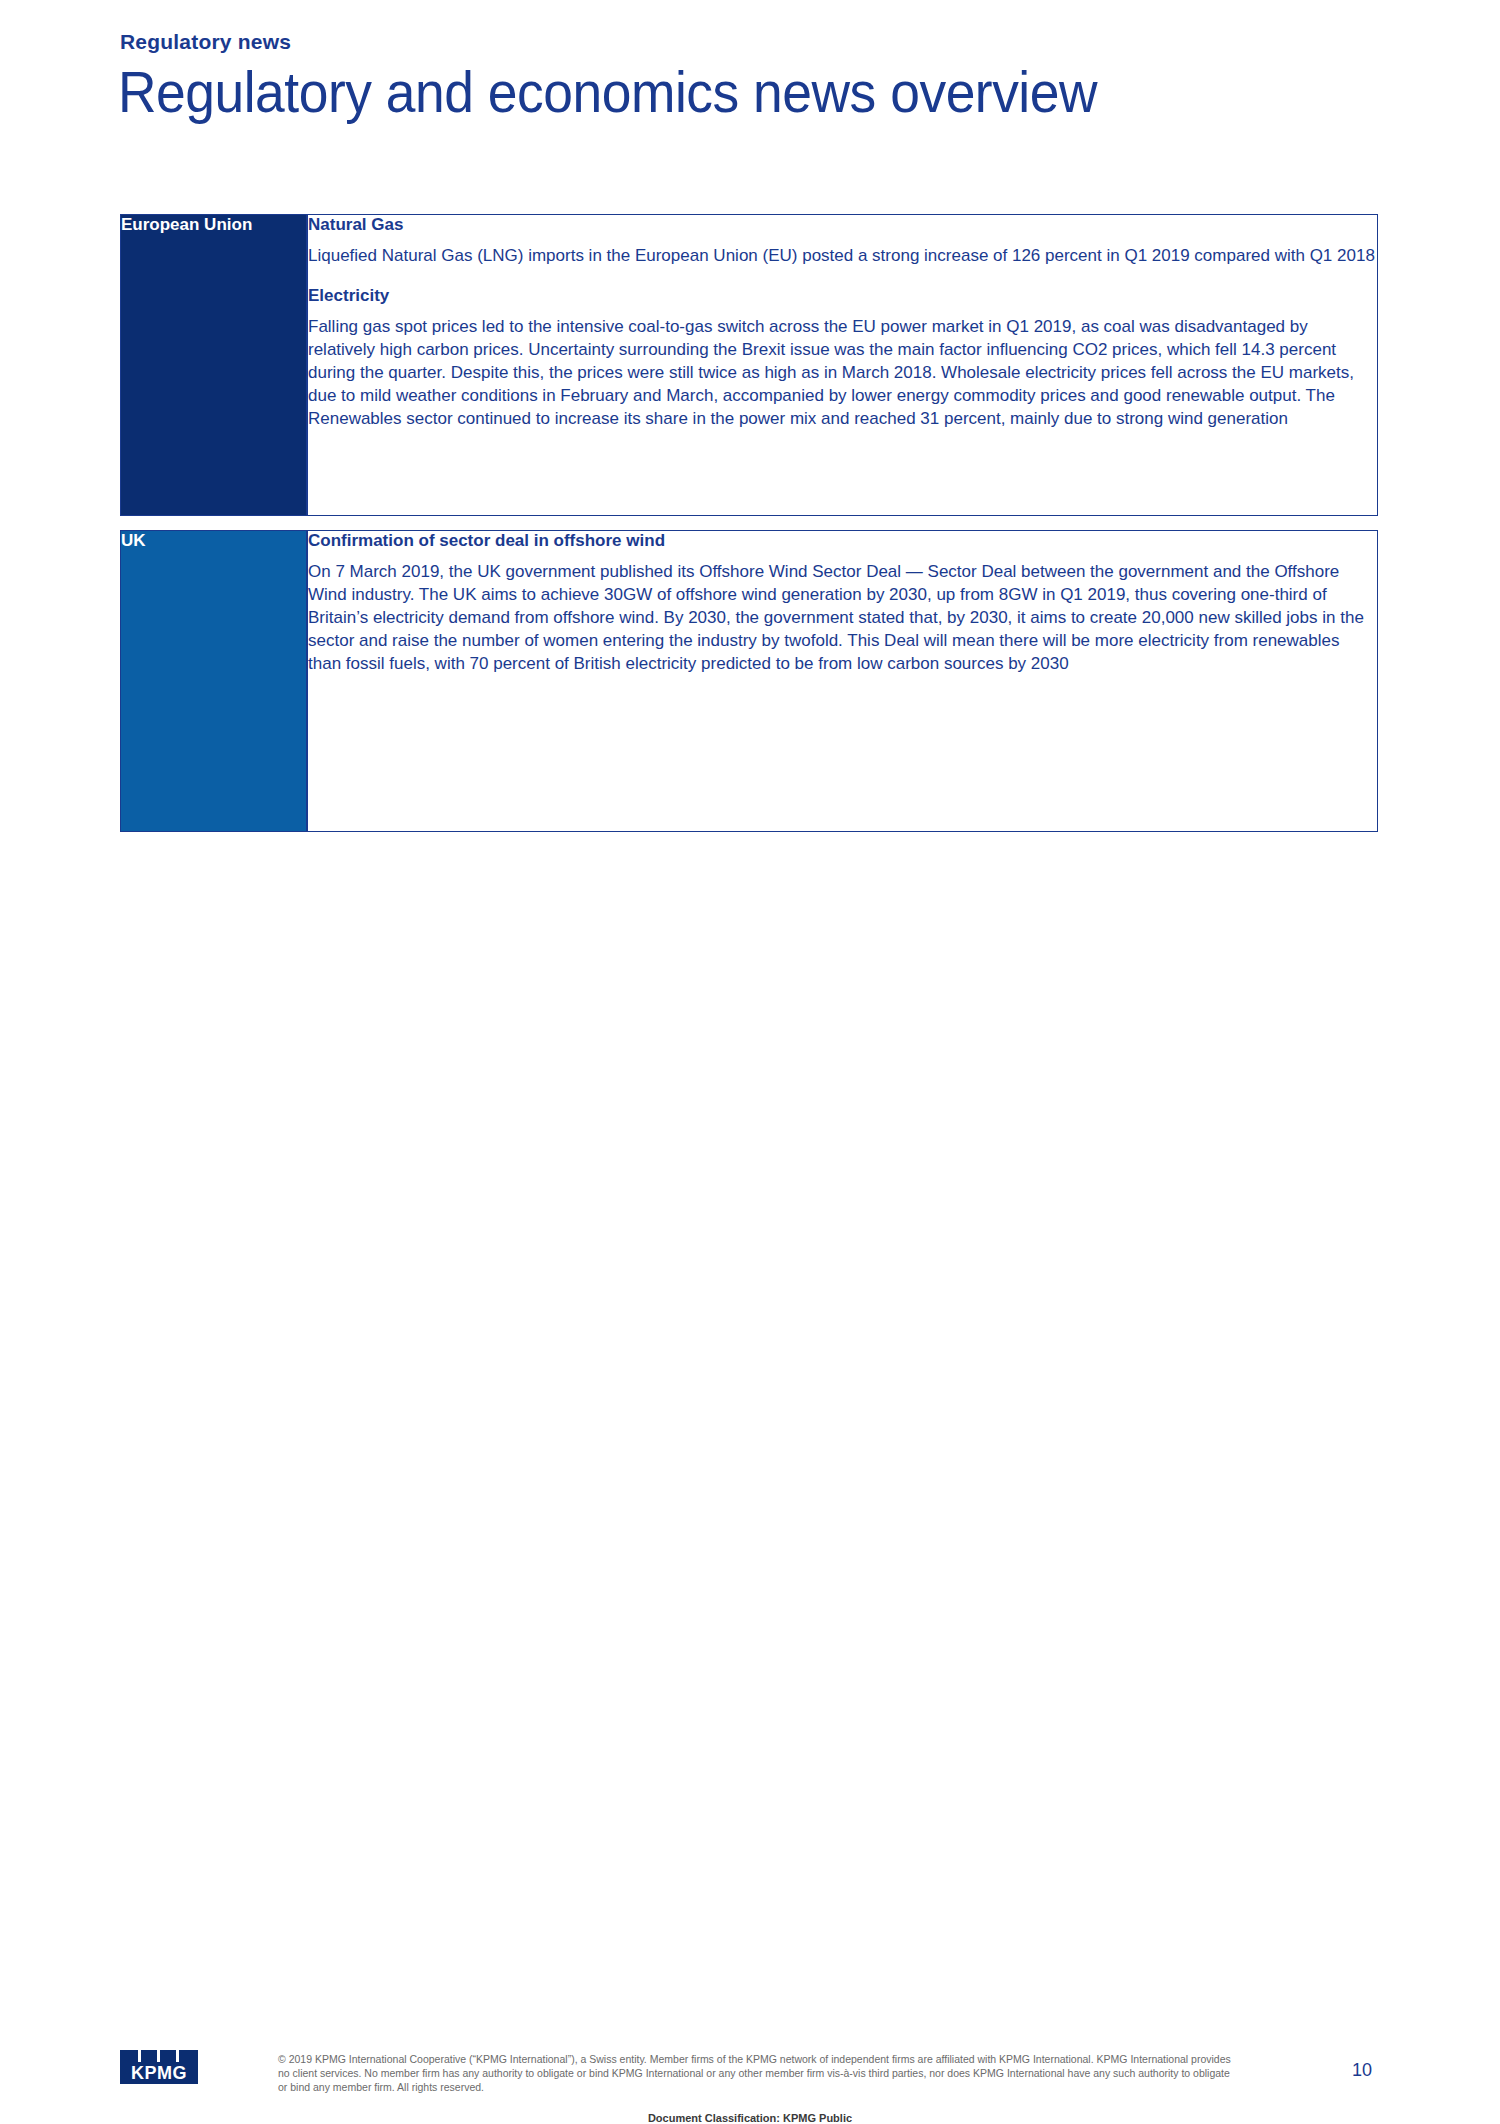Regulatory news
Regulatory and economics news overview
| European Union | Natural Gas Liquefied Natural Gas (LNG) imports in the European Union (EU) posted a strong increase of 126 percent in Q1 2019 compared with Q1 2018 Electricity Falling gas spot prices led to the intensive coal-to-gas switch across the EU power market in Q1 2019, as coal was disadvantaged by relatively high carbon prices. Uncertainty surrounding the Brexit issue was the main factor influencing CO2 prices, which fell 14.3 percent during the quarter. Despite this, the prices were still twice as high as in March 2018. Wholesale electricity prices fell across the EU markets, due to mild weather conditions in February and March, accompanied by lower energy commodity prices and good renewable output. The Renewables sector continued to increase its share in the power mix and reached 31 percent, mainly due to strong wind generation |
| UK | Confirmation of sector deal in offshore wind On 7 March 2019, the UK government published its Offshore Wind Sector Deal — Sector Deal between the government and the Offshore Wind industry. The UK aims to achieve 30GW of offshore wind generation by 2030, up from 8GW in Q1 2019, thus covering one-third of Britain’s electricity demand from offshore wind. By 2030, the government stated that, by 2030, it aims to create 20,000 new skilled jobs in the sector and raise the number of women entering the industry by twofold. This Deal will mean there will be more electricity from renewables than fossil fuels, with 70 percent of British electricity predicted to be from low carbon sources by 2030 |
KPMG
© 2019 KPMG International Cooperative (“KPMG International”), a Swiss entity. Member firms of the KPMG network of independent firms are affiliated with KPMG International. KPMG International provides no client services. No member firm has any authority to obligate or bind KPMG International or any other member firm vis-à-vis third parties, nor does KPMG International have any such authority to obligate or bind any member firm. All rights reserved.
10
Document Classification: KPMG Public